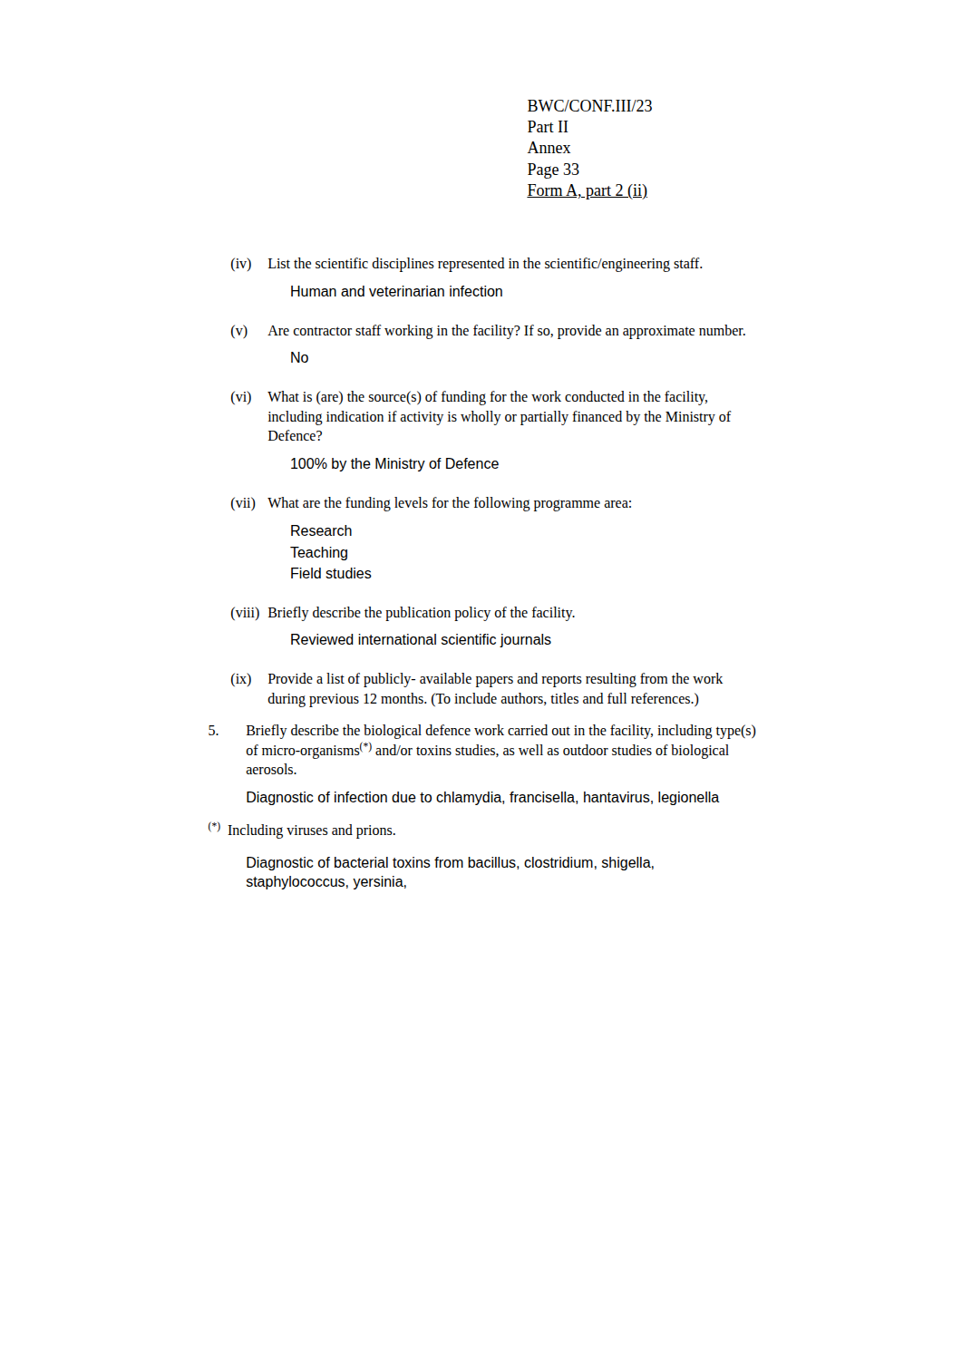BWC/CONF.III/23
Part II
Annex
Page 33
Form A, part 2 (ii)
(iv)
List the scientific disciplines represented in the scientific/engineering staff.
Human and veterinarian infection
(v)
Are contractor staff working in the facility? If so, provide an approximate number.
No
(vi)
What is (are) the source(s) of funding for the work conducted in the facility, including indication if activity is wholly or partially financed by the Ministry of Defence?
100% by the Ministry of Defence
(vii)
What are the funding levels for the following programme area:
Research
Teaching
Field studies
(viii)
Briefly describe the publication policy of the facility.
Reviewed international scientific journals
(ix)
Provide a list of publicly- available papers and reports resulting from the work during previous 12 months. (To include authors, titles and full references.)
5.
Briefly describe the biological defence work carried out in the facility, including type(s) of micro-organisms(*) and/or toxins studies, as well as outdoor studies of biological aerosols.
Diagnostic of infection due to chlamydia, francisella, hantavirus, legionella
(*) Including viruses and prions.
Diagnostic of bacterial toxins from bacillus, clostridium, shigella, staphylococcus, yersinia,